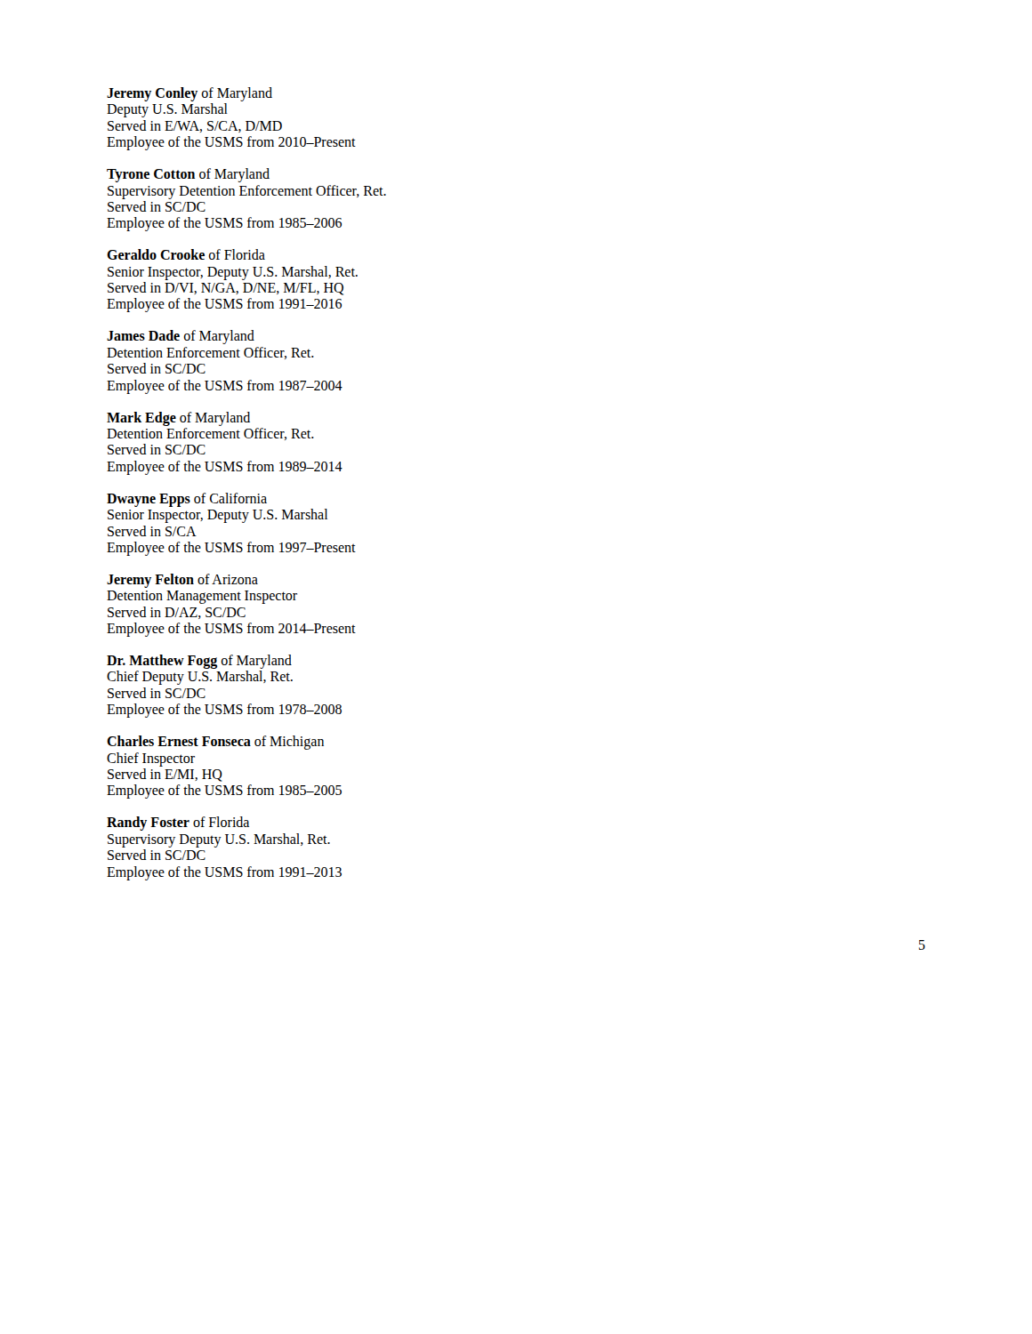Jeremy Conley of Maryland
Deputy U.S. Marshal
Served in E/WA, S/CA, D/MD
Employee of the USMS from 2010–Present
Tyrone Cotton of Maryland
Supervisory Detention Enforcement Officer, Ret.
Served in SC/DC
Employee of the USMS from 1985–2006
Geraldo Crooke of Florida
Senior Inspector, Deputy U.S. Marshal, Ret.
Served in D/VI, N/GA, D/NE, M/FL, HQ
Employee of the USMS from 1991–2016
James Dade of Maryland
Detention Enforcement Officer, Ret.
Served in SC/DC
Employee of the USMS from 1987–2004
Mark Edge of Maryland
Detention Enforcement Officer, Ret.
Served in SC/DC
Employee of the USMS from 1989–2014
Dwayne Epps of California
Senior Inspector, Deputy U.S. Marshal
Served in S/CA
Employee of the USMS from 1997–Present
Jeremy Felton of Arizona
Detention Management Inspector
Served in D/AZ, SC/DC
Employee of the USMS from 2014–Present
Dr. Matthew Fogg of Maryland
Chief Deputy U.S. Marshal, Ret.
Served in SC/DC
Employee of the USMS from 1978–2008
Charles Ernest Fonseca of Michigan
Chief Inspector
Served in E/MI, HQ
Employee of the USMS from 1985–2005
Randy Foster of Florida
Supervisory Deputy U.S. Marshal, Ret.
Served in SC/DC
Employee of the USMS from 1991–2013
5